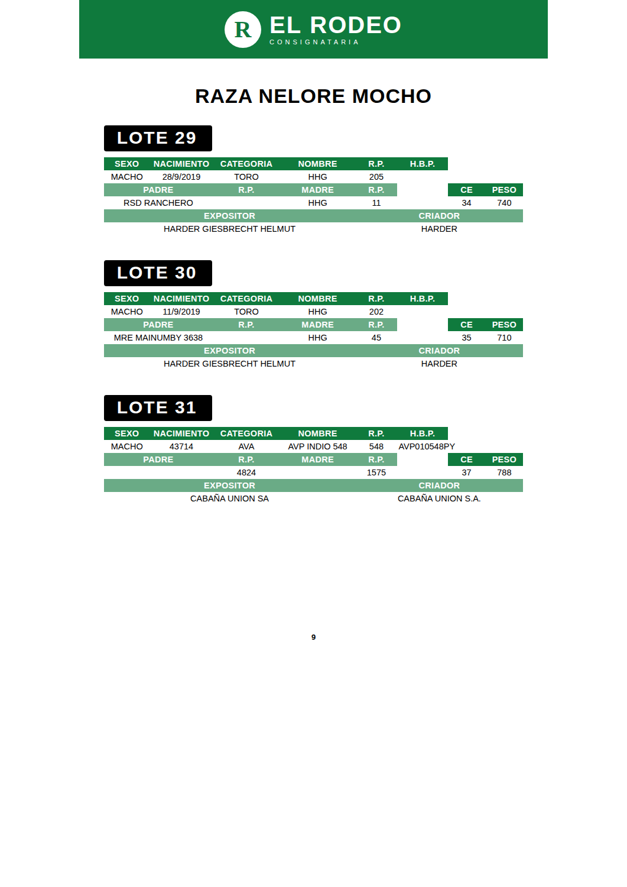R
EL RODEO
CONSIGNATARIA
RAZA NELORE MOCHO
LOTE 29
| SEXO | NACIMIENTO | CATEGORIA | NOMBRE | R.P. | H.B.P. | | |
| MACHO | 28/9/2019 | TORO | HHG | 205 | | | |
| PADRE | R.P. | MADRE | R.P. | | CE | PESO |
| RSD RANCHERO | | HHG | 11 | | 34 | 740 |
| EXPOSITOR | CRIADOR |
| HARDER GIESBRECHT HELMUT | HARDER |
LOTE 30
| SEXO | NACIMIENTO | CATEGORIA | NOMBRE | R.P. | H.B.P. | | |
| MACHO | 11/9/2019 | TORO | HHG | 202 | | | |
| PADRE | R.P. | MADRE | R.P. | | CE | PESO |
| MRE MAINUMBY 3638 | | HHG | 45 | | 35 | 710 |
| EXPOSITOR | CRIADOR |
| HARDER GIESBRECHT HELMUT | HARDER |
LOTE 31
| SEXO | NACIMIENTO | CATEGORIA | NOMBRE | R.P. | H.B.P. | | |
| MACHO | 43714 | AVA | AVP INDIO 548 | 548 | AVP010548PY | | |
| PADRE | R.P. | MADRE | R.P. | | CE | PESO |
| | 4824 | | 1575 | | 37 | 788 |
| EXPOSITOR | CRIADOR |
| CABAÑA UNION SA | CABAÑA UNION S.A. |
9